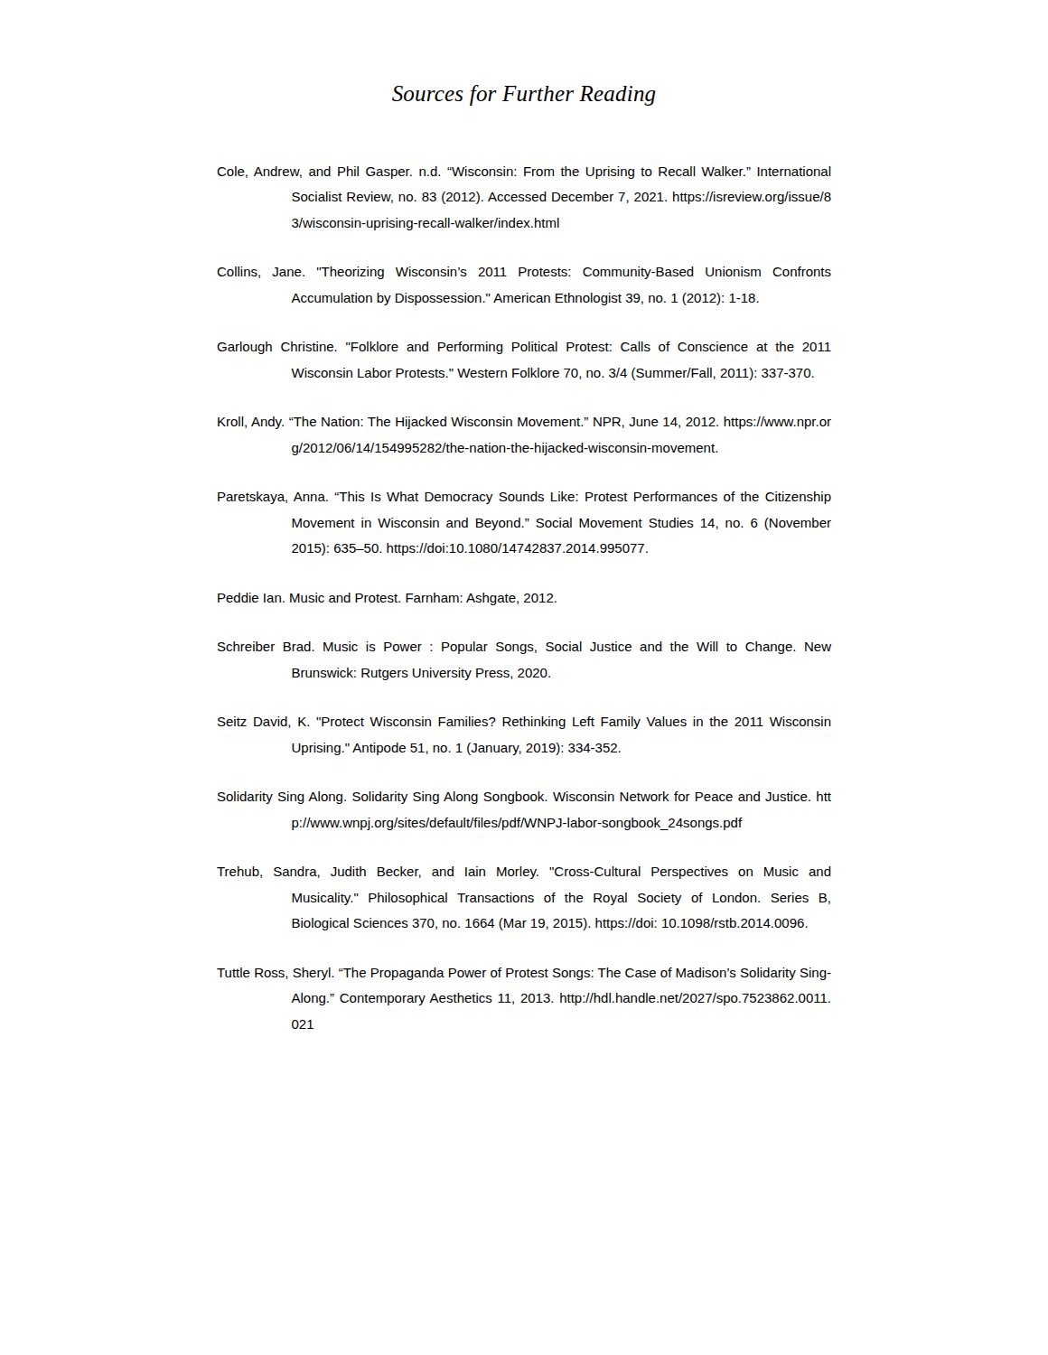Sources for Further Reading
Cole, Andrew, and Phil Gasper. n.d. “Wisconsin: From the Uprising to Recall Walker.” International Socialist Review, no. 83 (2012). Accessed December 7, 2021. https://isreview.org/issue/83/wisconsin-uprising-recall-walker/index.html
Collins, Jane. "Theorizing Wisconsin’s 2011 Protests: Community-Based Unionism Confronts Accumulation by Dispossession." American Ethnologist 39, no. 1 (2012): 1-18.
Garlough Christine. "Folklore and Performing Political Protest: Calls of Conscience at the 2011 Wisconsin Labor Protests." Western Folklore 70, no. 3/4 (Summer/Fall, 2011): 337-370.
Kroll, Andy. “The Nation: The Hijacked Wisconsin Movement.” NPR, June 14, 2012. https://www.npr.org/2012/06/14/154995282/the-nation-the-hijacked-wisconsin-movement.
Paretskaya, Anna. “This Is What Democracy Sounds Like: Protest Performances of the Citizenship Movement in Wisconsin and Beyond.” Social Movement Studies 14, no. 6 (November 2015): 635–50. https://doi:10.1080/14742837.2014.995077.
Peddie Ian. Music and Protest. Farnham: Ashgate, 2012.
Schreiber Brad. Music is Power : Popular Songs, Social Justice and the Will to Change. New Brunswick: Rutgers University Press, 2020.
Seitz David, K. "Protect Wisconsin Families? Rethinking Left Family Values in the 2011 Wisconsin Uprising." Antipode 51, no. 1 (January, 2019): 334-352.
Solidarity Sing Along. Solidarity Sing Along Songbook. Wisconsin Network for Peace and Justice. http://www.wnpj.org/sites/default/files/pdf/WNPJ-labor-songbook_24songs.pdf
Trehub, Sandra, Judith Becker, and Iain Morley. "Cross-Cultural Perspectives on Music and Musicality." Philosophical Transactions of the Royal Society of London. Series B, Biological Sciences 370, no. 1664 (Mar 19, 2015). https://doi: 10.1098/rstb.2014.0096.
Tuttle Ross, Sheryl. “The Propaganda Power of Protest Songs: The Case of Madison’s Solidarity Sing-Along.” Contemporary Aesthetics 11, 2013. http://hdl.handle.net/2027/spo.7523862.0011.021